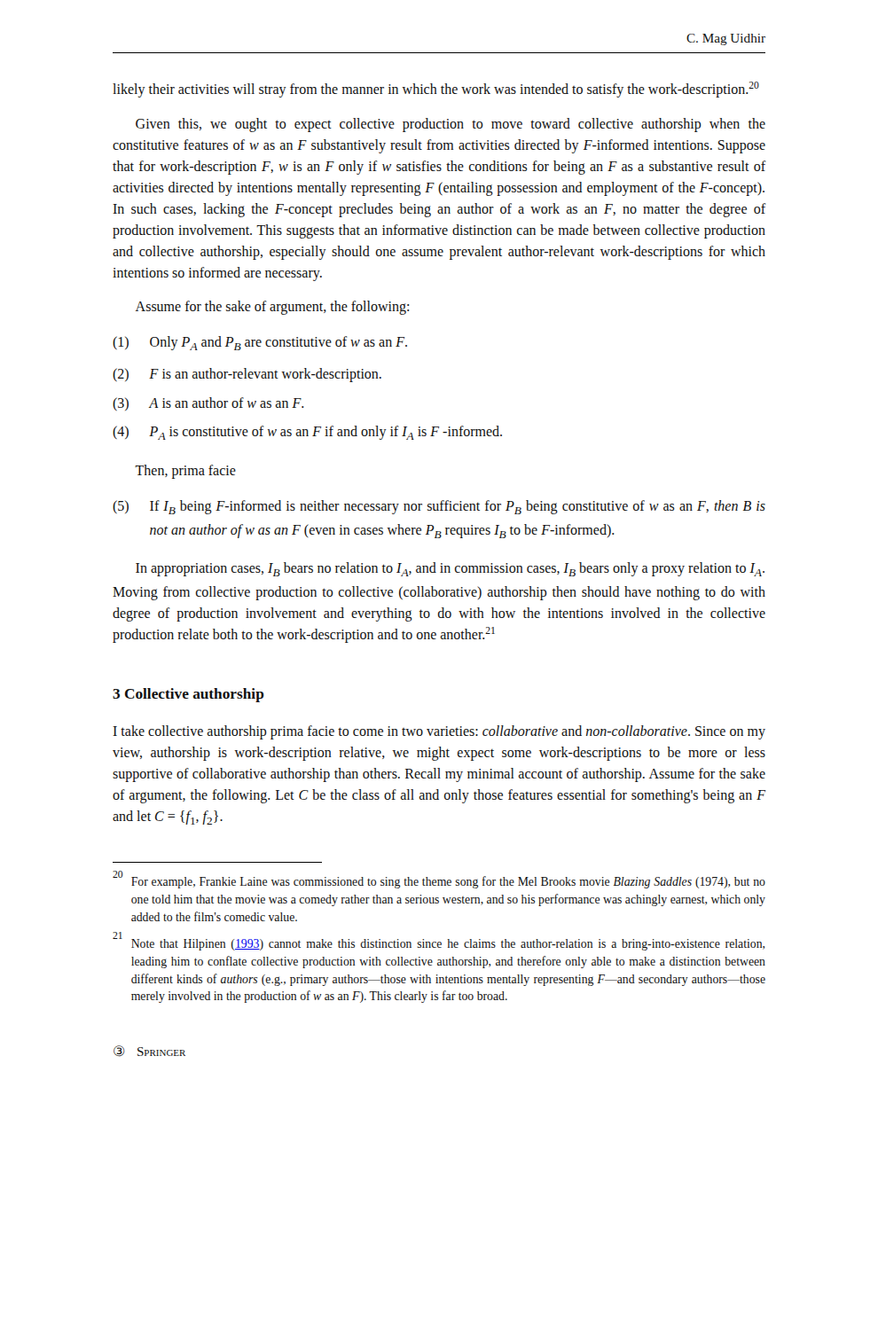C. Mag Uidhir
likely their activities will stray from the manner in which the work was intended to satisfy the work-description.20
Given this, we ought to expect collective production to move toward collective authorship when the constitutive features of w as an F substantively result from activities directed by F-informed intentions. Suppose that for work-description F, w is an F only if w satisfies the conditions for being an F as a substantive result of activities directed by intentions mentally representing F (entailing possession and employment of the F-concept). In such cases, lacking the F-concept precludes being an author of a work as an F, no matter the degree of production involvement. This suggests that an informative distinction can be made between collective production and collective authorship, especially should one assume prevalent author-relevant work-descriptions for which intentions so informed are necessary.
Assume for the sake of argument, the following:
(1) Only PA and PB are constitutive of w as an F.
(2) F is an author-relevant work-description.
(3) A is an author of w as an F.
(4) PA is constitutive of w as an F if and only if IA is F -informed.
Then, prima facie
(5) If IB being F-informed is neither necessary nor sufficient for PB being constitutive of w as an F, then B is not an author of w as an F (even in cases where PB requires IB to be F-informed).
In appropriation cases, IB bears no relation to IA, and in commission cases, IB bears only a proxy relation to IA. Moving from collective production to collective (collaborative) authorship then should have nothing to do with degree of production involvement and everything to do with how the intentions involved in the collective production relate both to the work-description and to one another.21
3 Collective authorship
I take collective authorship prima facie to come in two varieties: collaborative and non-collaborative. Since on my view, authorship is work-description relative, we might expect some work-descriptions to be more or less supportive of collaborative authorship than others. Recall my minimal account of authorship. Assume for the sake of argument, the following. Let C be the class of all and only those features essential for something's being an F and let C = {f1, f2}.
20 For example, Frankie Laine was commissioned to sing the theme song for the Mel Brooks movie Blazing Saddles (1974), but no one told him that the movie was a comedy rather than a serious western, and so his performance was achingly earnest, which only added to the film's comedic value.
21 Note that Hilpinen (1993) cannot make this distinction since he claims the author-relation is a bring-into-existence relation, leading him to conflate collective production with collective authorship, and therefore only able to make a distinction between different kinds of authors (e.g., primary authors—those with intentions mentally representing F—and secondary authors—those merely involved in the production of w as an F). This clearly is far too broad.
③ Springer